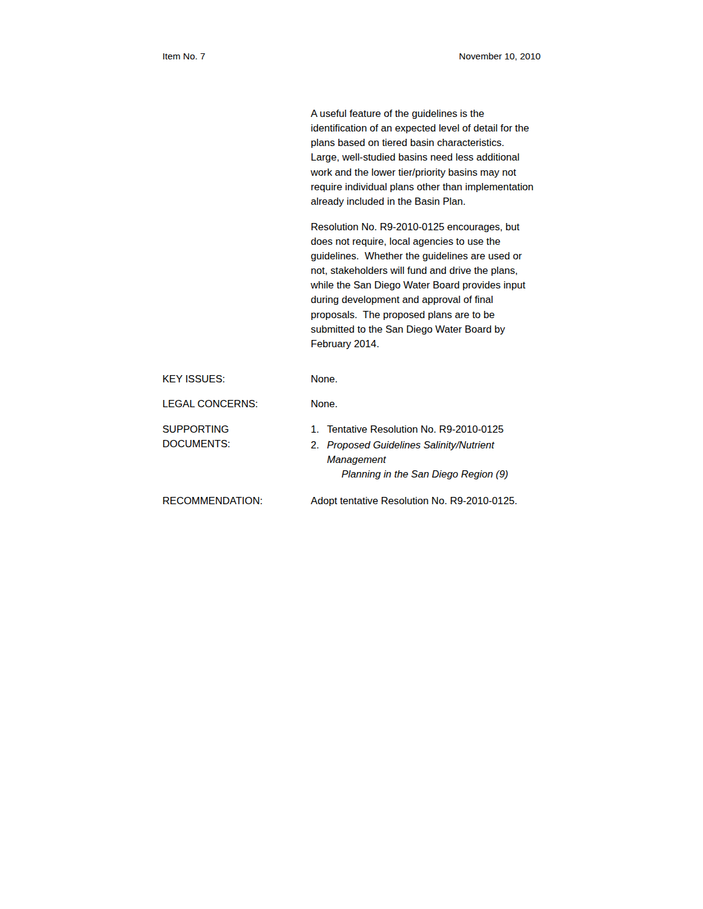Item No. 7
November 10, 2010
A useful feature of the guidelines is the identification of an expected level of detail for the plans based on tiered basin characteristics. Large, well-studied basins need less additional work and the lower tier/priority basins may not require individual plans other than implementation already included in the Basin Plan.
Resolution No. R9-2010-0125 encourages, but does not require, local agencies to use the guidelines. Whether the guidelines are used or not, stakeholders will fund and drive the plans, while the San Diego Water Board provides input during development and approval of final proposals. The proposed plans are to be submitted to the San Diego Water Board by February 2014.
KEY ISSUES:
None.
LEGAL CONCERNS:
None.
SUPPORTING DOCUMENTS:
1. Tentative Resolution No. R9-2010-0125
2. Proposed Guidelines Salinity/Nutrient Management Planning in the San Diego Region (9)
RECOMMENDATION:
Adopt tentative Resolution No. R9-2010-0125.